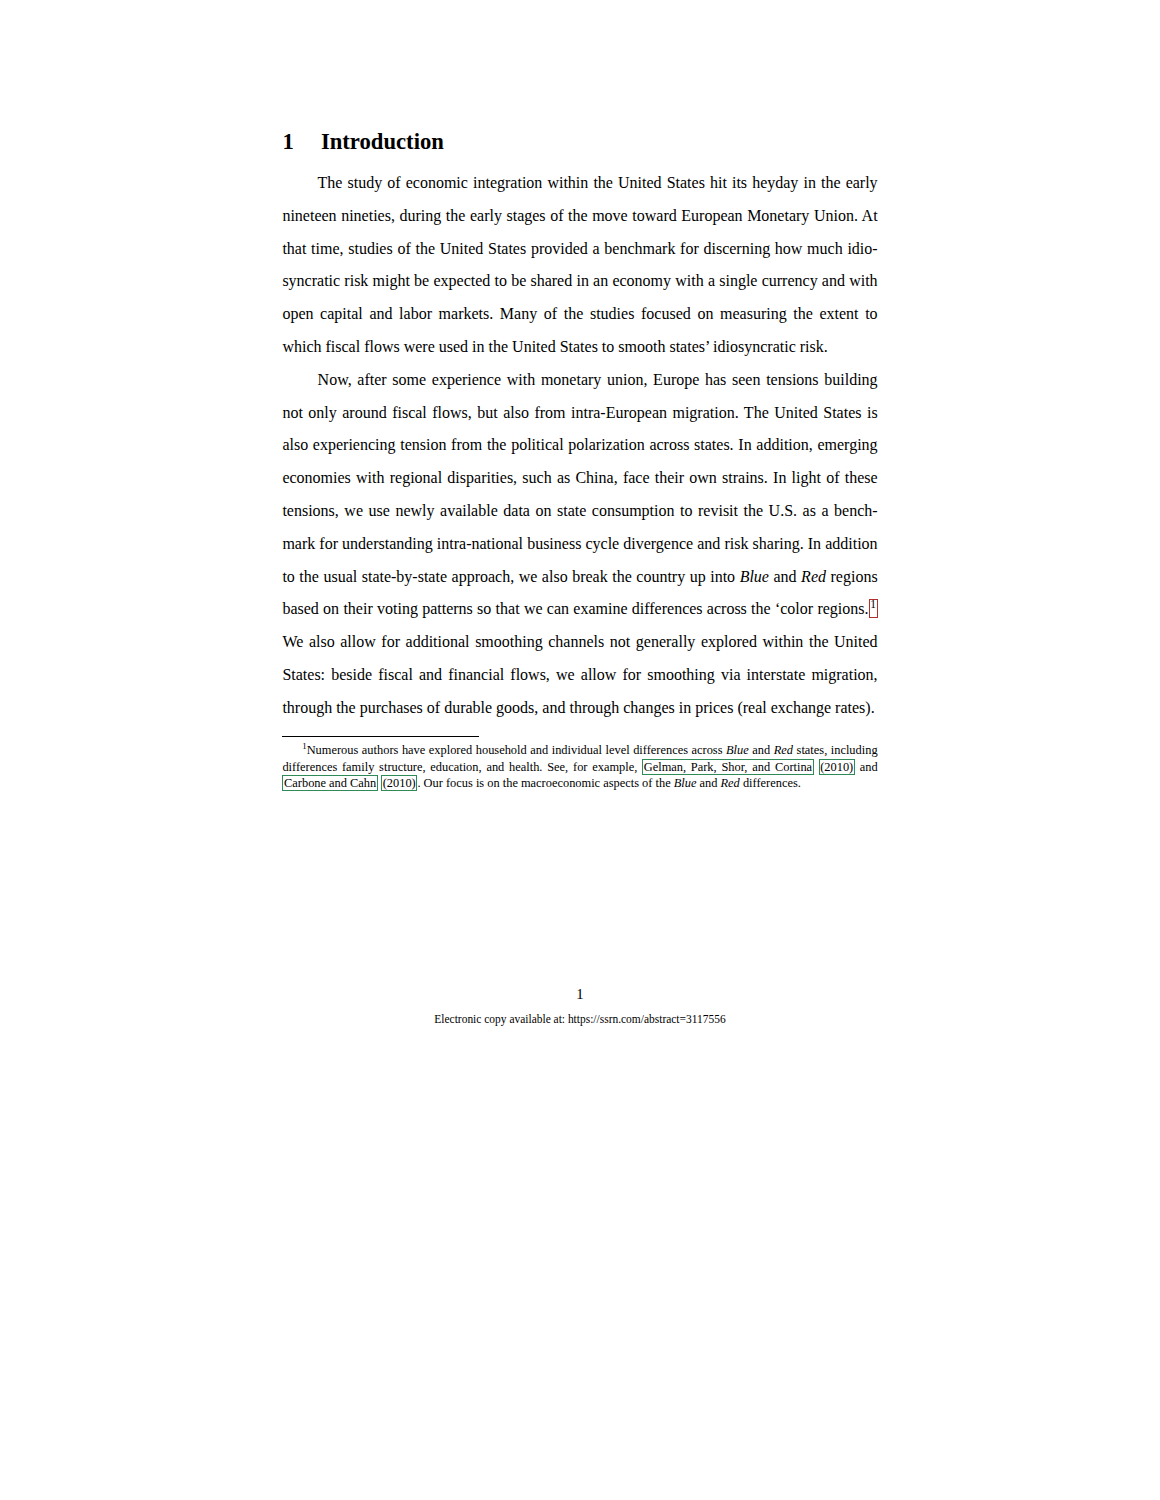1 Introduction
The study of economic integration within the United States hit its heyday in the early nineteen nineties, during the early stages of the move toward European Monetary Union. At that time, studies of the United States provided a benchmark for discerning how much idiosyncratic risk might be expected to be shared in an economy with a single currency and with open capital and labor markets. Many of the studies focused on measuring the extent to which fiscal flows were used in the United States to smooth states’ idiosyncratic risk.
Now, after some experience with monetary union, Europe has seen tensions building not only around fiscal flows, but also from intra-European migration. The United States is also experiencing tension from the political polarization across states. In addition, emerging economies with regional disparities, such as China, face their own strains. In light of these tensions, we use newly available data on state consumption to revisit the U.S. as a benchmark for understanding intra-national business cycle divergence and risk sharing. In addition to the usual state-by-state approach, we also break the country up into Blue and Red regions based on their voting patterns so that we can examine differences across the ‘color regions.1 We also allow for additional smoothing channels not generally explored within the United States: beside fiscal and financial flows, we allow for smoothing via interstate migration, through the purchases of durable goods, and through changes in prices (real exchange rates).
1Numerous authors have explored household and individual level differences across Blue and Red states, including differences family structure, education, and health. See, for example, Gelman, Park, Shor, and Cortina (2010) and Carbone and Cahn (2010). Our focus is on the macroeconomic aspects of the Blue and Red differences.
1
Electronic copy available at: https://ssrn.com/abstract=3117556